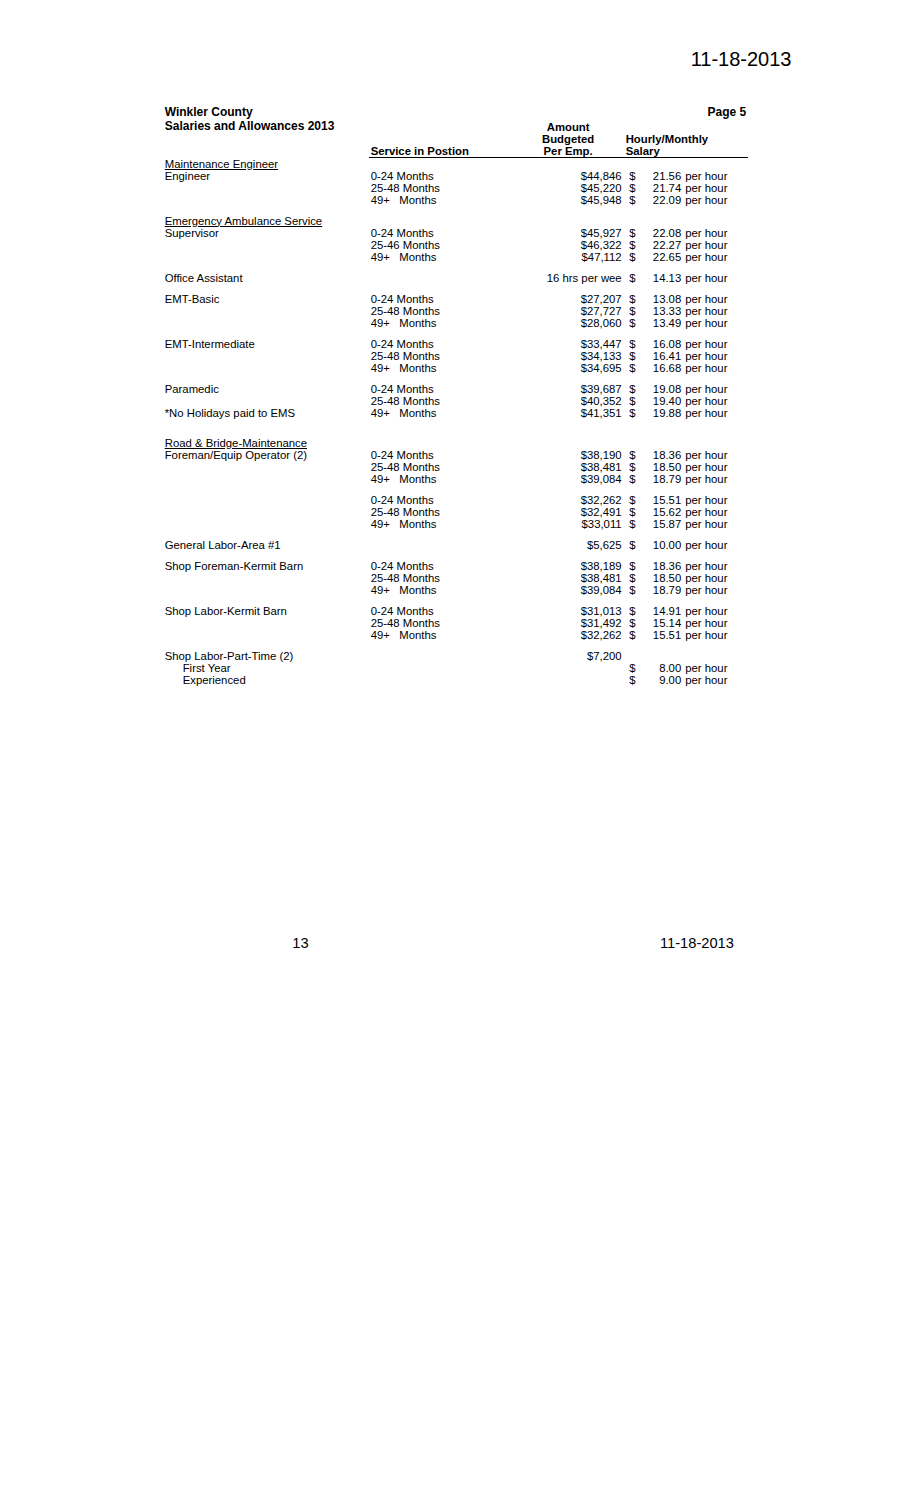11-18-2013
| Winkler County | Page 5 |
| Salaries and Allowances 2013 | Amount | |
| | Budgeted | Hourly/Monthly |
| | Service in Postion | Per Emp. | Salary |
| Maintenance Engineer | |
| Engineer | 0-24 Months | $44,846 | $ | 21.56 | per hour |
| | 25-48 Months | $45,220 | $ | 21.74 | per hour |
| | 49+ Months | $45,948 | $ | 22.09 | per hour |
| Emergency Ambulance Service | |
| Supervisor | 0-24 Months | $45,927 | $ | 22.08 | per hour |
| | 25-46 Months | $46,322 | $ | 22.27 | per hour |
| | 49+ Months | $47,112 | $ | 22.65 | per hour |
| Office Assistant | | 16 hrs per wee | $ | 14.13 | per hour |
| EMT-Basic | 0-24 Months | $27,207 | $ | 13.08 | per hour |
| | 25-48 Months | $27,727 | $ | 13.33 | per hour |
| | 49+ Months | $28,060 | $ | 13.49 | per hour |
| EMT-Intermediate | 0-24 Months | $33,447 | $ | 16.08 | per hour |
| | 25-48 Months | $34,133 | $ | 16.41 | per hour |
| | 49+ Months | $34,695 | $ | 16.68 | per hour |
| Paramedic | 0-24 Months | $39,687 | $ | 19.08 | per hour |
| | 25-48 Months | $40,352 | $ | 19.40 | per hour |
| *No Holidays paid to EMS | 49+ Months | $41,351 | $ | 19.88 | per hour |
| Road & Bridge-Maintenance | |
| Foreman/Equip Operator (2) | 0-24 Months | $38,190 | $ | 18.36 | per hour |
| | 25-48 Months | $38,481 | $ | 18.50 | per hour |
| | 49+ Months | $39,084 | $ | 18.79 | per hour |
| | 0-24 Months | $32,262 | $ | 15.51 | per hour |
| | 25-48 Months | $32,491 | $ | 15.62 | per hour |
| | 49+ Months | $33,011 | $ | 15.87 | per hour |
| General Labor-Area #1 | | $5,625 | $ | 10.00 | per hour |
| Shop Foreman-Kermit Barn | 0-24 Months | $38,189 | $ | 18.36 | per hour |
| | 25-48 Months | $38,481 | $ | 18.50 | per hour |
| | 49+ Months | $39,084 | $ | 18.79 | per hour |
| Shop Labor-Kermit Barn | 0-24 Months | $31,013 | $ | 14.91 | per hour |
| | 25-48 Months | $31,492 | $ | 15.14 | per hour |
| | 49+ Months | $32,262 | $ | 15.51 | per hour |
| Shop Labor-Part-Time (2) | | $7,200 | |
| First Year | | | $ | 8.00 | per hour |
| Experienced | | | $ | 9.00 | per hour |
13
11-18-2013